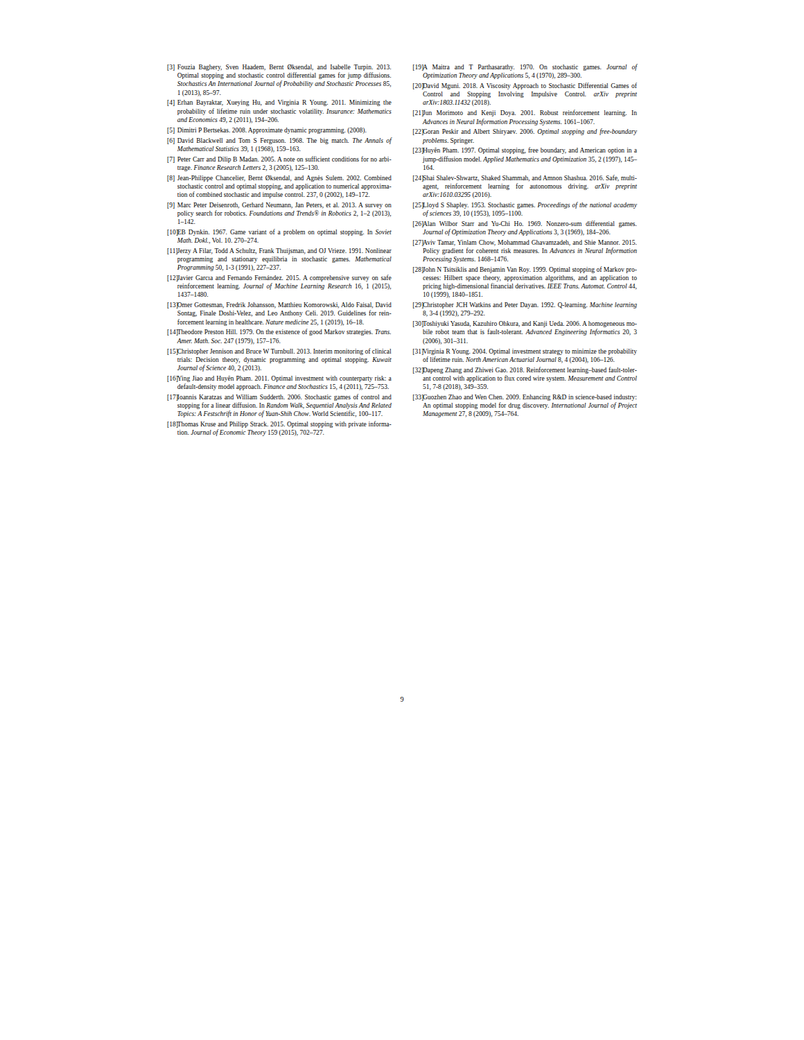[3] Fouzia Baghery, Sven Haadem, Bernt Øksendal, and Isabelle Turpin. 2013. Optimal stopping and stochastic control differential games for jump diffusions. Stochastics An International Journal of Probability and Stochastic Processes 85, 1 (2013), 85–97.
[4] Erhan Bayraktar, Xueying Hu, and Virginia R Young. 2011. Minimizing the probability of lifetime ruin under stochastic volatility. Insurance: Mathematics and Economics 49, 2 (2011), 194–206.
[5] Dimitri P Bertsekas. 2008. Approximate dynamic programming. (2008).
[6] David Blackwell and Tom S Ferguson. 1968. The big match. The Annals of Mathematical Statistics 39, 1 (1968), 159–163.
[7] Peter Carr and Dilip B Madan. 2005. A note on sufficient conditions for no arbitrage. Finance Research Letters 2, 3 (2005), 125–130.
[8] Jean-Philippe Chancelier, Bernt Øksendal, and Agnès Sulem. 2002. Combined stochastic control and optimal stopping, and application to numerical approximation of combined stochastic and impulse control. 237, 0 (2002), 149–172.
[9] Marc Peter Deisenroth, Gerhard Neumann, Jan Peters, et al. 2013. A survey on policy search for robotics. Foundations and Trends® in Robotics 2, 1–2 (2013), 1–142.
[10] EB Dynkin. 1967. Game variant of a problem on optimal stopping. In Soviet Math. Dokl., Vol. 10. 270–274.
[11] Jerzy A Filar, Todd A Schultz, Frank Thuijsman, and OJ Vrieze. 1991. Nonlinear programming and stationary equilibria in stochastic games. Mathematical Programming 50, 1-3 (1991), 227–237.
[12] Javier Garcıa and Fernando Fernández. 2015. A comprehensive survey on safe reinforcement learning. Journal of Machine Learning Research 16, 1 (2015), 1437–1480.
[13] Omer Gottesman, Fredrik Johansson, Matthieu Komorowski, Aldo Faisal, David Sontag, Finale Doshi-Velez, and Leo Anthony Celi. 2019. Guidelines for reinforcement learning in healthcare. Nature medicine 25, 1 (2019), 16–18.
[14] Theodore Preston Hill. 1979. On the existence of good Markov strategies. Trans. Amer. Math. Soc. 247 (1979), 157–176.
[15] Christopher Jennison and Bruce W Turnbull. 2013. Interim monitoring of clinical trials: Decision theory, dynamic programming and optimal stopping. Kuwait Journal of Science 40, 2 (2013).
[16] Ying Jiao and Huyên Pham. 2011. Optimal investment with counterparty risk: a default-density model approach. Finance and Stochastics 15, 4 (2011), 725–753.
[17] Ioannis Karatzas and William Sudderth. 2006. Stochastic games of control and stopping for a linear diffusion. In Random Walk, Sequential Analysis And Related Topics: A Festschrift in Honor of Yuan-Shih Chow. World Scientific, 100–117.
[18] Thomas Kruse and Philipp Strack. 2015. Optimal stopping with private information. Journal of Economic Theory 159 (2015), 702–727.
[19] A Maitra and T Parthasarathy. 1970. On stochastic games. Journal of Optimization Theory and Applications 5, 4 (1970), 289–300.
[20] David Mguni. 2018. A Viscosity Approach to Stochastic Differential Games of Control and Stopping Involving Impulsive Control. arXiv preprint arXiv:1803.11432 (2018).
[21] Jun Morimoto and Kenji Doya. 2001. Robust reinforcement learning. In Advances in Neural Information Processing Systems. 1061–1067.
[22] Goran Peskir and Albert Shiryaev. 2006. Optimal stopping and free-boundary problems. Springer.
[23] Huyên Pham. 1997. Optimal stopping, free boundary, and American option in a jump-diffusion model. Applied Mathematics and Optimization 35, 2 (1997), 145–164.
[24] Shai Shalev-Shwartz, Shaked Shammah, and Amnon Shashua. 2016. Safe, multi-agent, reinforcement learning for autonomous driving. arXiv preprint arXiv:1610.03295 (2016).
[25] Lloyd S Shapley. 1953. Stochastic games. Proceedings of the national academy of sciences 39, 10 (1953), 1095–1100.
[26] Alan Wilbor Starr and Yu-Chi Ho. 1969. Nonzero-sum differential games. Journal of Optimization Theory and Applications 3, 3 (1969), 184–206.
[27] Aviv Tamar, Yinlam Chow, Mohammad Ghavamzadeh, and Shie Mannor. 2015. Policy gradient for coherent risk measures. In Advances in Neural Information Processing Systems. 1468–1476.
[28] John N Tsitsiklis and Benjamin Van Roy. 1999. Optimal stopping of Markov processes: Hilbert space theory, approximation algorithms, and an application to pricing high-dimensional financial derivatives. IEEE Trans. Automat. Control 44, 10 (1999), 1840–1851.
[29] Christopher JCH Watkins and Peter Dayan. 1992. Q-learning. Machine learning 8, 3-4 (1992), 279–292.
[30] Toshiyuki Yasuda, Kazuhiro Ohkura, and Kanji Ueda. 2006. A homogeneous mobile robot team that is fault-tolerant. Advanced Engineering Informatics 20, 3 (2006), 301–311.
[31] Virginia R Young. 2004. Optimal investment strategy to minimize the probability of lifetime ruin. North American Actuarial Journal 8, 4 (2004), 106–126.
[32] Dapeng Zhang and Zhiwei Gao. 2018. Reinforcement learning–based fault-tolerant control with application to flux cored wire system. Measurement and Control 51, 7-8 (2018), 349–359.
[33] Guozhen Zhao and Wen Chen. 2009. Enhancing R&D in science-based industry: An optimal stopping model for drug discovery. International Journal of Project Management 27, 8 (2009), 754–764.
9